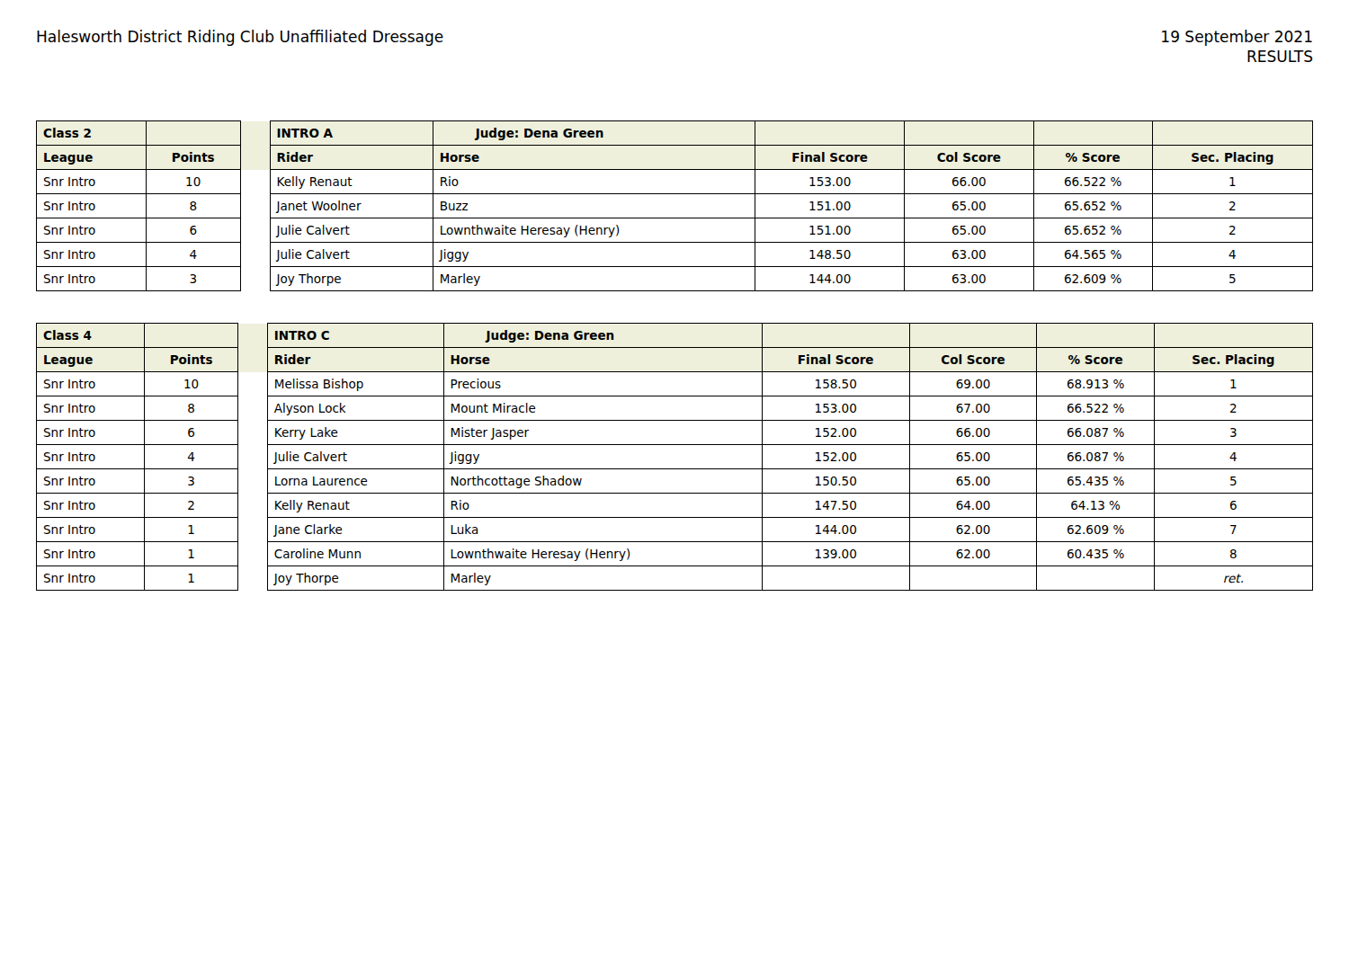Halesworth District Riding Club Unaffiliated Dressage
19 September 2021
RESULTS
| Class 2 | | | INTRO A | Judge: Dena Green | | | | |
| --- | --- | --- | --- | --- | --- | --- | --- | --- |
| League | Points | | Rider | Horse | Final Score | Col Score | % Score | Sec. Placing |
| Snr Intro | 10 | | Kelly Renaut | Rio | 153.00 | 66.00 | 66.522 % | 1 |
| Snr Intro | 8 | | Janet Woolner | Buzz | 151.00 | 65.00 | 65.652 % | 2 |
| Snr Intro | 6 | | Julie Calvert | Lownthwaite Heresay (Henry) | 151.00 | 65.00 | 65.652 % | 2 |
| Snr Intro | 4 | | Julie Calvert | Jiggy | 148.50 | 63.00 | 64.565 % | 4 |
| Snr Intro | 3 | | Joy Thorpe | Marley | 144.00 | 63.00 | 62.609 % | 5 |
| Class 4 | | | INTRO C | Judge: Dena Green | | | | |
| --- | --- | --- | --- | --- | --- | --- | --- | --- |
| League | Points | | Rider | Horse | Final Score | Col Score | % Score | Sec. Placing |
| Snr Intro | 10 | | Melissa Bishop | Precious | 158.50 | 69.00 | 68.913 % | 1 |
| Snr Intro | 8 | | Alyson Lock | Mount Miracle | 153.00 | 67.00 | 66.522 % | 2 |
| Snr Intro | 6 | | Kerry Lake | Mister Jasper | 152.00 | 66.00 | 66.087 % | 3 |
| Snr Intro | 4 | | Julie Calvert | Jiggy | 152.00 | 65.00 | 66.087 % | 4 |
| Snr Intro | 3 | | Lorna Laurence | Northcottage Shadow | 150.50 | 65.00 | 65.435 % | 5 |
| Snr Intro | 2 | | Kelly Renaut | Rio | 147.50 | 64.00 | 64.13 % | 6 |
| Snr Intro | 1 | | Jane Clarke | Luka | 144.00 | 62.00 | 62.609 % | 7 |
| Snr Intro | 1 | | Caroline Munn | Lownthwaite Heresay (Henry) | 139.00 | 62.00 | 60.435 % | 8 |
| Snr Intro | 1 | | Joy Thorpe | Marley | | | | ret. |